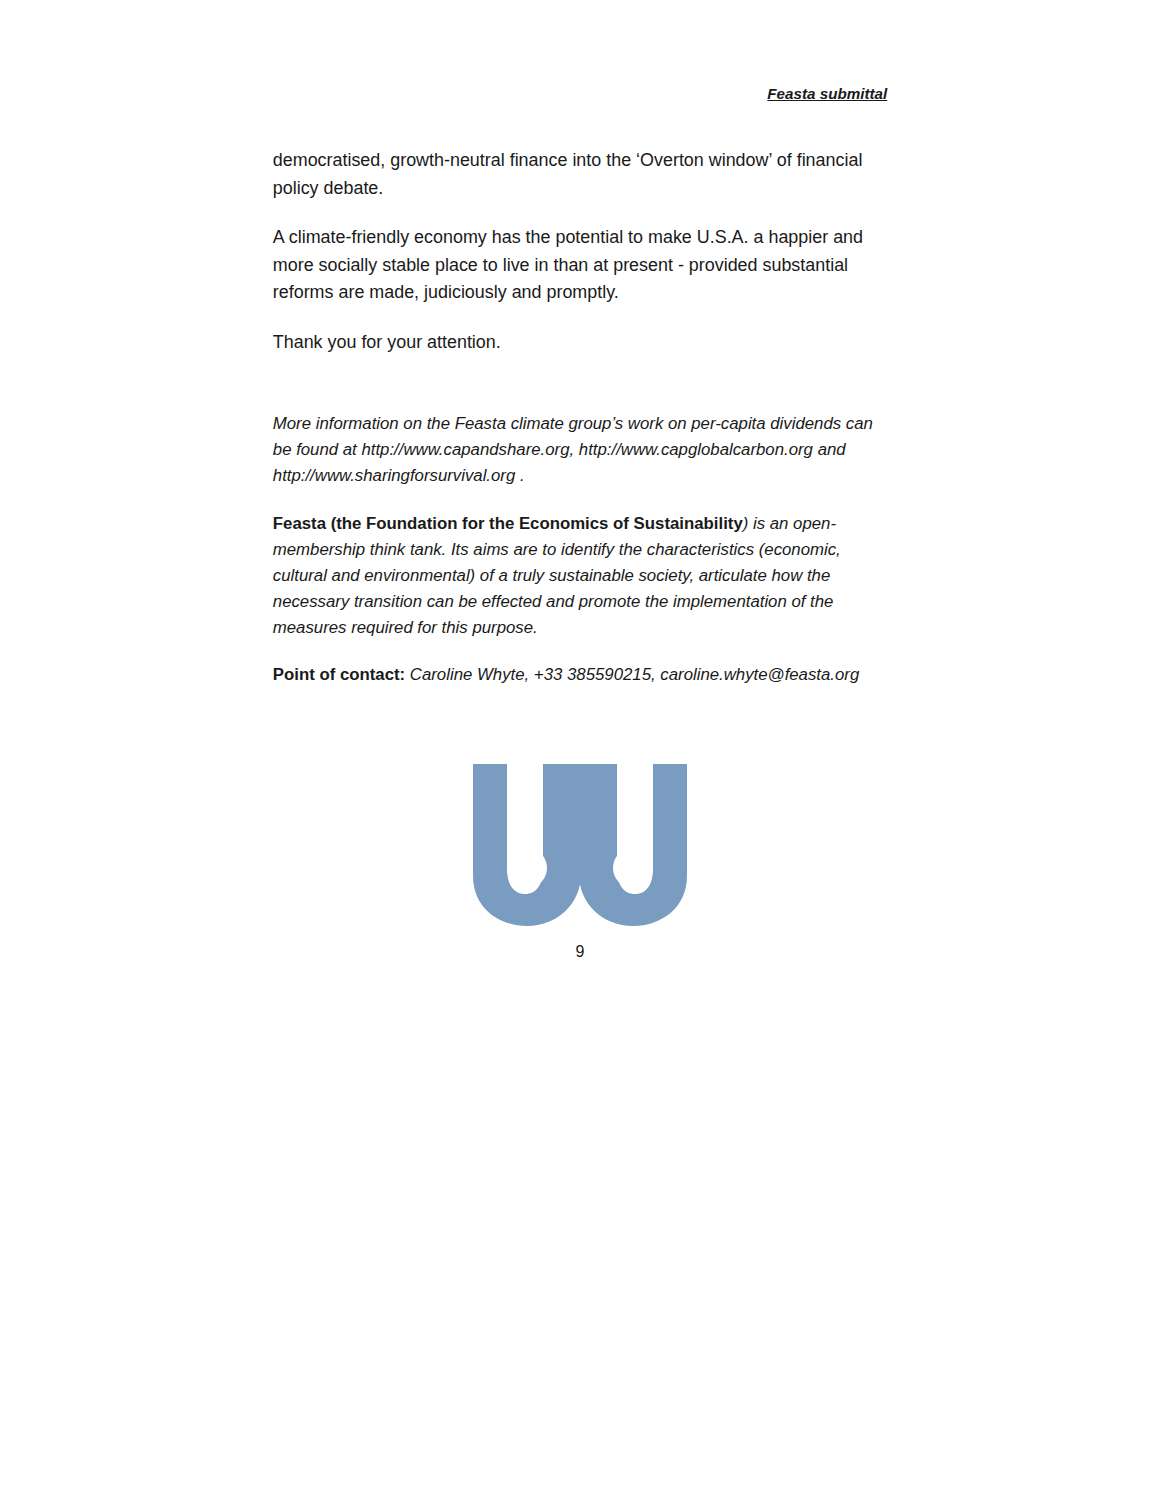Feasta submittal
democratised, growth-neutral finance into the ‘Overton window’ of financial policy debate.
A climate-friendly economy has the potential to make U.S.A. a happier and more socially stable place to live in than at present - provided substantial reforms are made, judiciously and promptly.
Thank you for your attention.
More information on the Feasta climate group’s work on per-capita dividends can be found at http://www.capandshare.org, http://www.capglobalcarbon.org and http://www.sharingforsurvival.org .
Feasta (the Foundation for the Economics of Sustainability) is an open-membership think tank. Its aims are to identify the characteristics (economic, cultural and environmental) of a truly sustainable society, articulate how the necessary transition can be effected and promote the implementation of the measures required for this purpose.
Point of contact: Caroline Whyte, +33 385590215, caroline.whyte@feasta.org
9